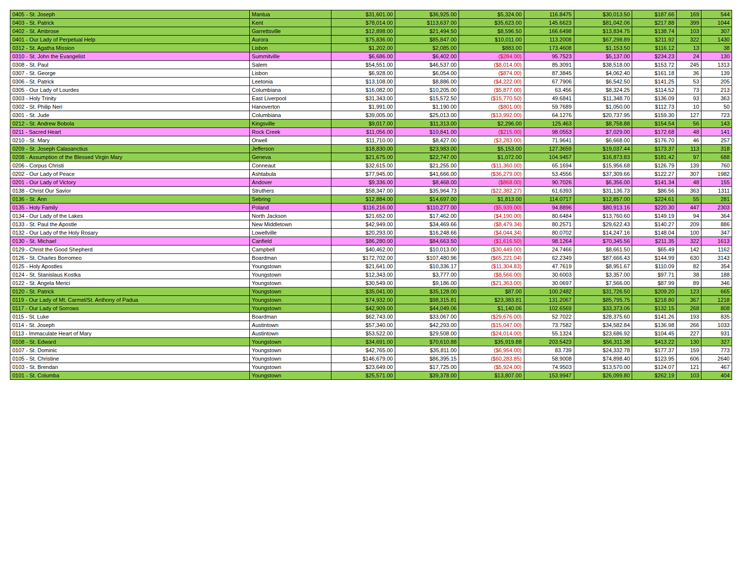| 0405 - St. Joseph | Mantua | $31,601.00 | $36,925.00 | $5,324.00 | 116.8475 | $30,013.50 | $187.66 | 169 | 544 |
| 0403 - St. Patrick | Kent | $78,014.00 | $113,637.00 | $35,623.00 | 145.6623 | $81,042.06 | $217.88 | 399 | 1044 |
| 0402 - St. Ambrose | Garrettsville | $12,898.00 | $21,494.50 | $8,596.50 | 166.6498 | $13,834.75 | $138.74 | 103 | 307 |
| 0401 - Our Lady of Perpetual Help | Aurora | $75,836.00 | $85,847.00 | $10,011.00 | 113.2008 | $67,298.89 | $211.92 | 322 | 1430 |
| 0312 - St. Agatha Mission | Lisbon | $1,202.00 | $2,085.00 | $883.00 | 173.4608 | $1,153.50 | $116.12 | 13 | 38 |
| 0310 - St. John the Evangelist | Summitville | $6,686.00 | $6,402.00 | ($284.00) | 95.7523 | $5,137.00 | $234.23 | 24 | 130 |
| 0308 - St. Paul | Salem | $54,551.00 | $46,537.00 | ($8,014.00) | 85.3091 | $38,518.00 | $153.72 | 245 | 1313 |
| 0307 - St. George | Lisbon | $6,928.00 | $6,054.00 | ($874.00) | 87.3845 | $4,062.40 | $161.18 | 36 | 139 |
| 0306 - St. Patrick | Leetonia | $13,108.00 | $8,886.00 | ($4,222.00) | 67.7906 | $6,542.50 | $141.25 | 53 | 205 |
| 0305 - Our Lady of Lourdes | Columbiana | $16,082.00 | $10,205.00 | ($5,877.00) | 63.456 | $8,324.25 | $114.52 | 73 | 213 |
| 0303 - Holy Trinity | East Liverpool | $31,343.00 | $15,572.50 | ($15,770.50) | 49.6841 | $11,348.70 | $136.09 | 93 | 363 |
| 0302 - St. Philip Neri | Hanoverton | $1,991.00 | $1,190.00 | ($801.00) | 59.7689 | $1,050.00 | $112.73 | 10 | 50 |
| 0301 - St. Jude | Columbiana | $39,005.00 | $25,013.00 | ($13,992.00) | 64.1276 | $20,737.95 | $159.30 | 127 | 723 |
| 0212 - St. Andrew Bobola | Kingsville | $9,017.00 | $11,313.00 | $2,296.00 | 125.463 | $8,758.88 | $154.54 | 56 | 143 |
| 0211 - Sacred Heart | Rock Creek | $11,056.00 | $10,841.00 | ($215.00) | 98.0553 | $7,029.00 | $172.68 | 48 | 141 |
| 0210 - St. Mary | Orwell | $11,710.00 | $8,427.00 | ($3,283.00) | 71.9641 | $6,668.00 | $176.70 | 46 | 257 |
| 0209 - St. Joseph Calasanctius | Jefferson | $18,830.00 | $23,983.00 | $5,153.00 | 127.3659 | $19,037.44 | $173.37 | 113 | 318 |
| 0208 - Assumption of the Blessed Virgin Mary | Geneva | $21,675.00 | $22,747.00 | $1,072.00 | 104.9457 | $16,873.83 | $181.42 | 97 | 688 |
| 0206 - Corpus Christi | Conneaut | $32,615.00 | $21,255.00 | ($11,360.00) | 65.1694 | $15,956.68 | $126.79 | 139 | 760 |
| 0202 - Our Lady of Peace | Ashtabula | $77,945.00 | $41,666.00 | ($36,279.00) | 53.4556 | $37,309.66 | $122.27 | 307 | 1982 |
| 0201 - Our Lady of Victory | Andover | $9,336.00 | $8,468.00 | ($868.00) | 90.7026 | $6,356.00 | $141.34 | 48 | 155 |
| 0138 - Christ Our Savior | Struthers | $58,347.00 | $35,964.73 | ($22,382.27) | 61.6393 | $31,136.73 | $86.56 | 363 | 1311 |
| 0136 - St. Ann | Sebring | $12,884.00 | $14,697.00 | $1,813.00 | 114.0717 | $12,857.00 | $224.61 | 55 | 281 |
| 0135 - Holy Family | Poland | $116,216.00 | $110,277.00 | ($5,939.00) | 94.8896 | $80,913.16 | $220.30 | 447 | 2303 |
| 0134 - Our Lady of the Lakes | North Jackson | $21,652.00 | $17,462.00 | ($4,190.00) | 80.6484 | $13,760.60 | $149.19 | 94 | 364 |
| 0133 - St. Paul the Apostle | New Middletown | $42,949.00 | $34,469.66 | ($8,479.34) | 80.2571 | $29,622.43 | $140.27 | 209 | 886 |
| 0132 - Our Lady of the Holy Rosary | Lowellville | $20,293.00 | $16,248.66 | ($4,044.34) | 80.0702 | $14,247.16 | $148.04 | 100 | 347 |
| 0130 - St. Michael | Canfield | $86,280.00 | $84,663.50 | ($1,616.50) | 98.1264 | $70,345.56 | $211.35 | 322 | 1613 |
| 0129 - Christ the Good Shepherd | Campbell | $40,462.00 | $10,013.00 | ($30,449.00) | 24.7466 | $8,661.50 | $65.49 | 142 | 1162 |
| 0126 - St. Charles Borromeo | Boardman | $172,702.00 | $107,480.96 | ($65,221.04) | 62.2349 | $87,666.43 | $144.99 | 630 | 3143 |
| 0125 - Holy Apostles | Youngstown | $21,641.00 | $10,336.17 | ($11,304.83) | 47.7619 | $8,951.67 | $110.09 | 82 | 354 |
| 0124 - St. Stanislaus Kostka | Youngstown | $12,343.00 | $3,777.00 | ($8,566.00) | 30.6003 | $3,357.00 | $97.71 | 38 | 188 |
| 0122 - St. Angela Merici | Youngstown | $30,549.00 | $9,186.00 | ($21,363.00) | 30.0697 | $7,566.00 | $87.99 | 89 | 346 |
| 0120 - St. Patrick | Youngstown | $35,041.00 | $35,128.00 | $87.00 | 100.2482 | $31,726.50 | $209.20 | 123 | 665 |
| 0119 - Our Lady of Mt. Carmel/St. Anthony of Padua | Youngstown | $74,932.00 | $98,315.81 | $23,383.81 | 131.2067 | $85,795.75 | $218.80 | 367 | 1218 |
| 0117 - Our Lady of Sorrows | Youngstown | $42,909.00 | $44,049.06 | $1,140.06 | 102.6569 | $33,373.06 | $132.15 | 268 | 808 |
| 0115 - St. Luke | Boardman | $62,743.00 | $33,067.00 | ($29,676.00) | 52.7022 | $28,375.60 | $141.26 | 193 | 835 |
| 0114 - St. Joseph | Austintown | $57,340.00 | $42,293.00 | ($15,047.00) | 73.7582 | $34,582.84 | $136.98 | 266 | 1033 |
| 0113 - Immaculate Heart of Mary | Austintown | $53,522.00 | $29,508.00 | ($24,014.00) | 55.1324 | $23,686.92 | $104.45 | 227 | 931 |
| 0108 - St. Edward | Youngstown | $34,691.00 | $70,610.88 | $35,919.88 | 203.5423 | $56,311.38 | $413.22 | 130 | 327 |
| 0107 - St. Dominic | Youngstown | $42,765.00 | $35,811.00 | ($6,954.00) | 83.739 | $24,332.78 | $177.37 | 159 | 773 |
| 0105 - St. Christine | Youngstown | $146,679.00 | $86,395.15 | ($60,283.85) | 58.9008 | $74,898.40 | $123.95 | 606 | 2640 |
| 0103 - St. Brendan | Youngstown | $23,649.00 | $17,725.00 | ($5,924.00) | 74.9503 | $13,570.00 | $124.07 | 121 | 467 |
| 0101 - St. Columba | Youngstown | $25,571.00 | $39,378.00 | $13,807.00 | 153.9947 | $26,099.80 | $262.19 | 103 | 404 |